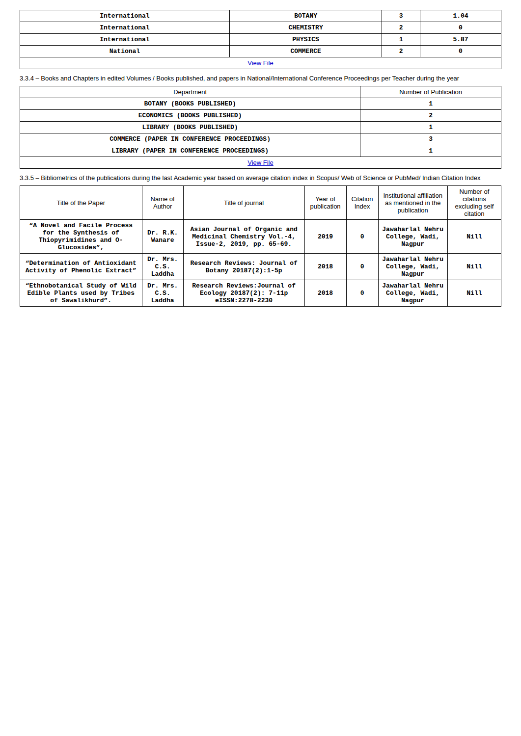| International | BOTANY | 3 | 1.04 |
| International | CHEMISTRY | 2 | 0 |
| International | PHYSICS | 1 | 5.87 |
| National | COMMERCE | 2 | 0 |
| View File |
3.3.4 – Books and Chapters in edited Volumes / Books published, and papers in National/International Conference Proceedings per Teacher during the year
| Department | Number of Publication |
| --- | --- |
| BOTANY (BOOKS PUBLISHED) | 1 |
| ECONOMICS (BOOKS PUBLISHED) | 2 |
| LIBRARY (BOOKS PUBLISHED) | 1 |
| COMMERCE (PAPER IN CONFERENCE PROCEEDINGS) | 3 |
| LIBRARY (PAPER IN CONFERENCE PROCEEDINGS) | 1 |
| View File |
3.3.5 – Bibliometrics of the publications during the last Academic year based on average citation index in Scopus/ Web of Science or PubMed/ Indian Citation Index
| Title of the Paper | Name of Author | Title of journal | Year of publication | Citation Index | Institutional affiliation as mentioned in the publication | Number of citations excluding self citation |
| --- | --- | --- | --- | --- | --- | --- |
| “A Novel and Facile Process for the Synthesis of Thiopyrimidines and O-Glucosides”, | Dr. R.K. Wanare | Asian Journal of Organic and Medicinal Chemistry Vol.-4, Issue-2, 2019, pp. 65-69. | 2019 | 0 | Jawaharlal Nehru College, Wadi, Nagpur | Nill |
| “Determination of Antioxidant Activity of Phenolic Extract” | Dr. Mrs. C.S. Laddha | Research Reviews: Journal of Botany 20187(2):1-5p | 2018 | 0 | Jawaharlal Nehru College, Wadi, Nagpur | Nill |
| “Ethnobotanical Study of Wild Edible Plants used by Tribes of Sawalikhurd”. | Dr. Mrs. C.S. Laddha | Research Reviews:Journal of Ecology 20187(2): 7-11p eISSN:2278-2230 | 2018 | 0 | Jawaharlal Nehru College, Wadi, Nagpur | Nill |